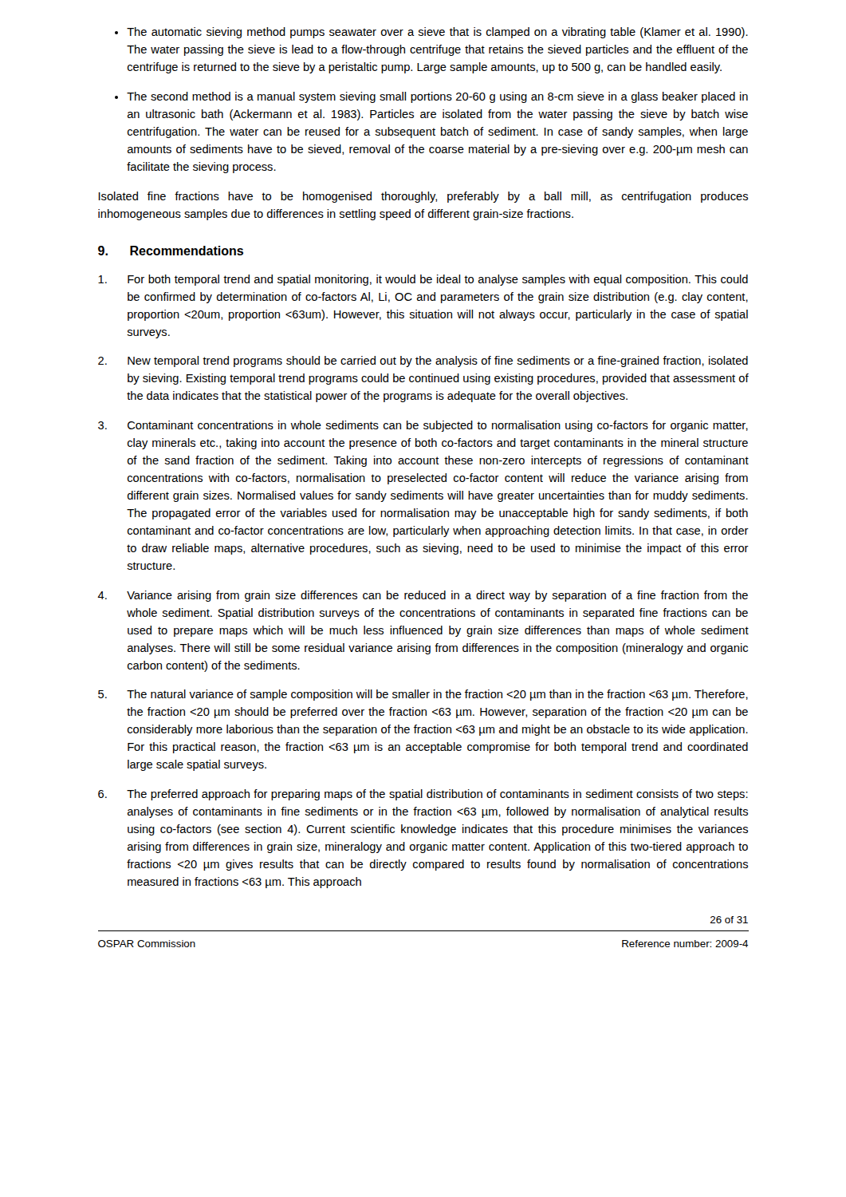The automatic sieving method pumps seawater over a sieve that is clamped on a vibrating table (Klamer et al. 1990). The water passing the sieve is lead to a flow-through centrifuge that retains the sieved particles and the effluent of the centrifuge is returned to the sieve by a peristaltic pump. Large sample amounts, up to 500 g, can be handled easily.
The second method is a manual system sieving small portions 20-60 g using an 8-cm sieve in a glass beaker placed in an ultrasonic bath (Ackermann et al. 1983). Particles are isolated from the water passing the sieve by batch wise centrifugation. The water can be reused for a subsequent batch of sediment. In case of sandy samples, when large amounts of sediments have to be sieved, removal of the coarse material by a pre-sieving over e.g. 200-µm mesh can facilitate the sieving process.
Isolated fine fractions have to be homogenised thoroughly, preferably by a ball mill, as centrifugation produces inhomogeneous samples due to differences in settling speed of different grain-size fractions.
9. Recommendations
For both temporal trend and spatial monitoring, it would be ideal to analyse samples with equal composition. This could be confirmed by determination of co-factors Al, Li, OC and parameters of the grain size distribution (e.g. clay content, proportion <20um, proportion <63um). However, this situation will not always occur, particularly in the case of spatial surveys.
New temporal trend programs should be carried out by the analysis of fine sediments or a fine-grained fraction, isolated by sieving. Existing temporal trend programs could be continued using existing procedures, provided that assessment of the data indicates that the statistical power of the programs is adequate for the overall objectives.
Contaminant concentrations in whole sediments can be subjected to normalisation using co-factors for organic matter, clay minerals etc., taking into account the presence of both co-factors and target contaminants in the mineral structure of the sand fraction of the sediment. Taking into account these non-zero intercepts of regressions of contaminant concentrations with co-factors, normalisation to preselected co-factor content will reduce the variance arising from different grain sizes. Normalised values for sandy sediments will have greater uncertainties than for muddy sediments. The propagated error of the variables used for normalisation may be unacceptable high for sandy sediments, if both contaminant and co-factor concentrations are low, particularly when approaching detection limits. In that case, in order to draw reliable maps, alternative procedures, such as sieving, need to be used to minimise the impact of this error structure.
Variance arising from grain size differences can be reduced in a direct way by separation of a fine fraction from the whole sediment. Spatial distribution surveys of the concentrations of contaminants in separated fine fractions can be used to prepare maps which will be much less influenced by grain size differences than maps of whole sediment analyses. There will still be some residual variance arising from differences in the composition (mineralogy and organic carbon content) of the sediments.
The natural variance of sample composition will be smaller in the fraction <20 µm than in the fraction <63 µm. Therefore, the fraction <20 µm should be preferred over the fraction <63 µm. However, separation of the fraction <20 µm can be considerably more laborious than the separation of the fraction <63 µm and might be an obstacle to its wide application. For this practical reason, the fraction <63 µm is an acceptable compromise for both temporal trend and coordinated large scale spatial surveys.
The preferred approach for preparing maps of the spatial distribution of contaminants in sediment consists of two steps: analyses of contaminants in fine sediments or in the fraction <63 µm, followed by normalisation of analytical results using co-factors (see section 4). Current scientific knowledge indicates that this procedure minimises the variances arising from differences in grain size, mineralogy and organic matter content. Application of this two-tiered approach to fractions <20 µm gives results that can be directly compared to results found by normalisation of concentrations measured in fractions <63 µm. This approach
26 of 31
OSPAR Commission Reference number: 2009-4